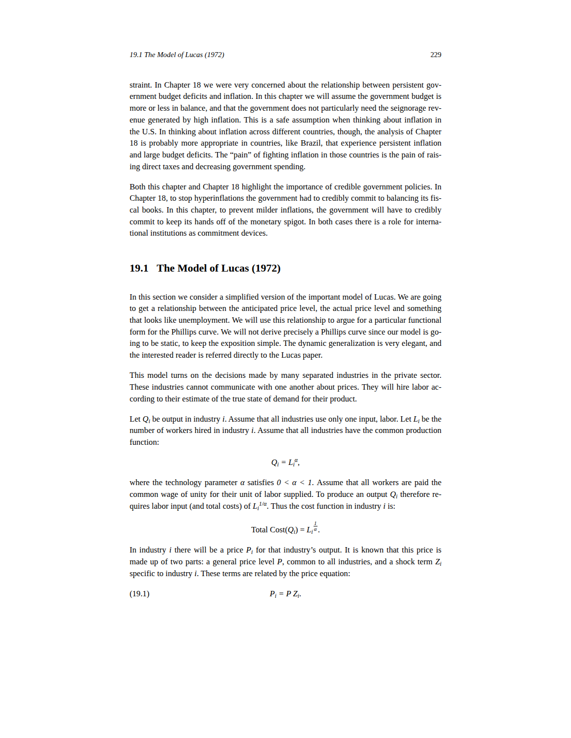19.1 The Model of Lucas (1972) 229
straint. In Chapter 18 we were very concerned about the relationship between persistent government budget deficits and inflation. In this chapter we will assume the government budget is more or less in balance, and that the government does not particularly need the seignorage revenue generated by high inflation. This is a safe assumption when thinking about inflation in the U.S. In thinking about inflation across different countries, though, the analysis of Chapter 18 is probably more appropriate in countries, like Brazil, that experience persistent inflation and large budget deficits. The “pain” of fighting inflation in those countries is the pain of raising direct taxes and decreasing government spending.
Both this chapter and Chapter 18 highlight the importance of credible government policies. In Chapter 18, to stop hyperinflations the government had to credibly commit to balancing its fiscal books. In this chapter, to prevent milder inflations, the government will have to credibly commit to keep its hands off of the monetary spigot. In both cases there is a role for international institutions as commitment devices.
19.1 The Model of Lucas (1972)
In this section we consider a simplified version of the important model of Lucas. We are going to get a relationship between the anticipated price level, the actual price level and something that looks like unemployment. We will use this relationship to argue for a particular functional form for the Phillips curve. We will not derive precisely a Phillips curve since our model is going to be static, to keep the exposition simple. The dynamic generalization is very elegant, and the interested reader is referred directly to the Lucas paper.
This model turns on the decisions made by many separated industries in the private sector. These industries cannot communicate with one another about prices. They will hire labor according to their estimate of the true state of demand for their product.
Let Qi be output in industry i. Assume that all industries use only one input, labor. Let Li be the number of workers hired in industry i. Assume that all industries have the common production function:
Qi = Liα,
where the technology parameter α satisfies 0 < α < 1. Assume that all workers are paid the common wage of unity for their unit of labor supplied. To produce an output Qi therefore requires labor input (and total costs) of Li1/α. Thus the cost function in industry i is:
Total Cost(Qi) = Li1 α.
In industry i there will be a price Pi for that industry’s output. It is known that this price is made up of two parts: a general price level P, common to all industries, and a shock term Zi specific to industry i. These terms are related by the price equation:
(19.1) Pi = P Zi.